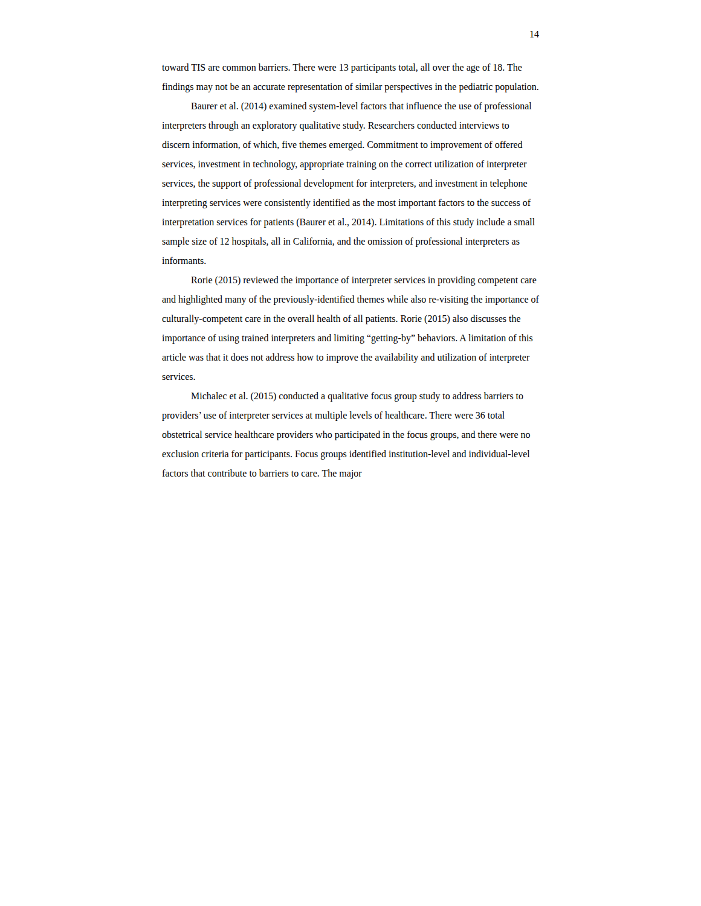14
toward TIS are common barriers. There were 13 participants total, all over the age of 18. The findings may not be an accurate representation of similar perspectives in the pediatric population.
Baurer et al. (2014) examined system-level factors that influence the use of professional interpreters through an exploratory qualitative study. Researchers conducted interviews to discern information, of which, five themes emerged. Commitment to improvement of offered services, investment in technology, appropriate training on the correct utilization of interpreter services, the support of professional development for interpreters, and investment in telephone interpreting services were consistently identified as the most important factors to the success of interpretation services for patients (Baurer et al., 2014). Limitations of this study include a small sample size of 12 hospitals, all in California, and the omission of professional interpreters as informants.
Rorie (2015) reviewed the importance of interpreter services in providing competent care and highlighted many of the previously-identified themes while also re-visiting the importance of culturally-competent care in the overall health of all patients. Rorie (2015) also discusses the importance of using trained interpreters and limiting “getting-by” behaviors. A limitation of this article was that it does not address how to improve the availability and utilization of interpreter services.
Michalec et al. (2015) conducted a qualitative focus group study to address barriers to providers’ use of interpreter services at multiple levels of healthcare. There were 36 total obstetrical service healthcare providers who participated in the focus groups, and there were no exclusion criteria for participants. Focus groups identified institution-level and individual-level factors that contribute to barriers to care. The major